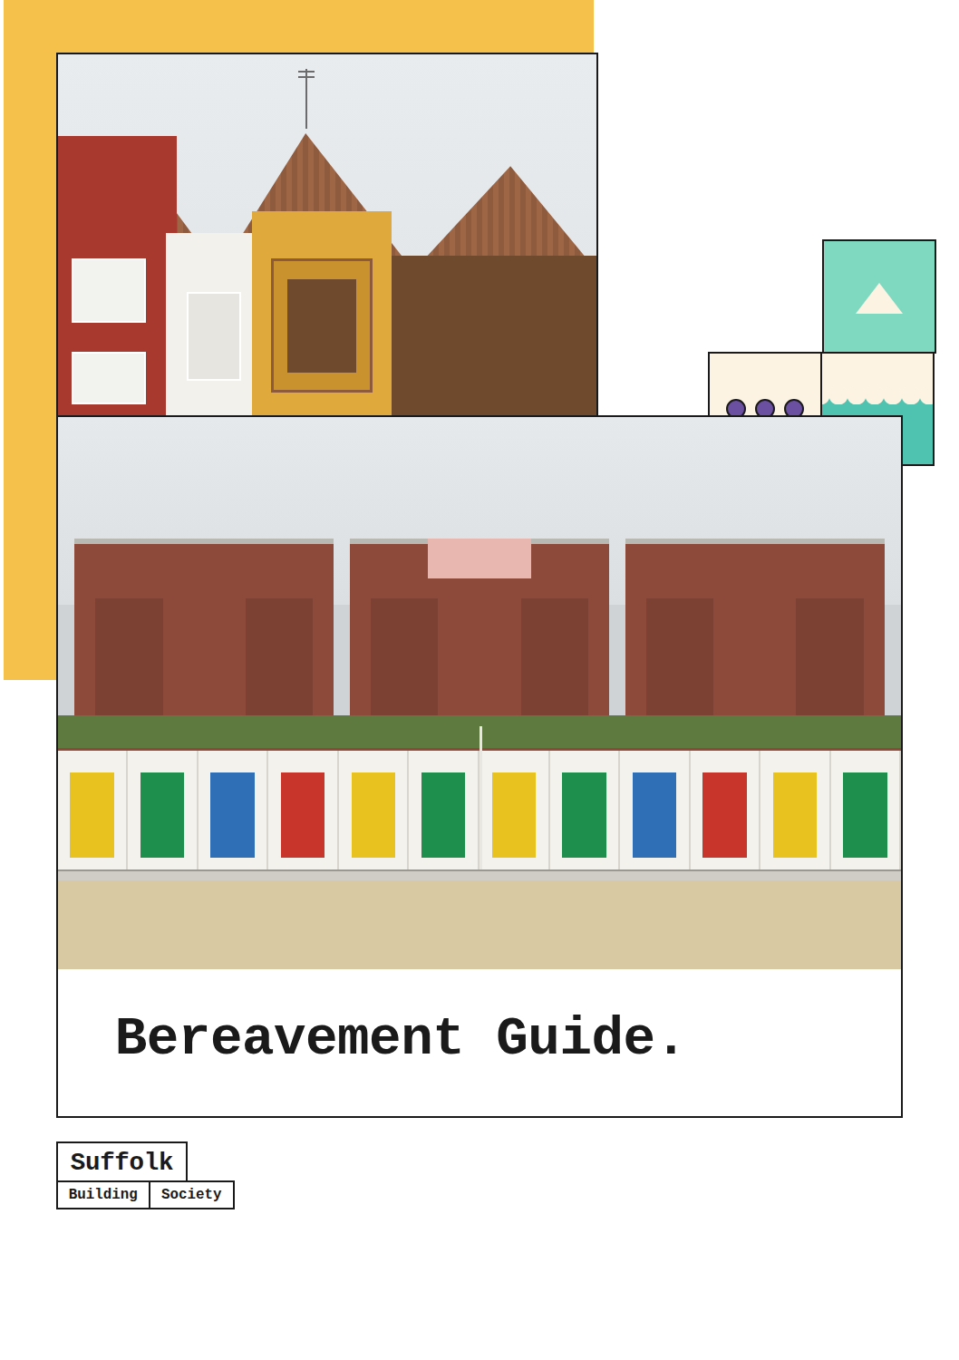Bereavement Guide.
Suffolk
Building
Society